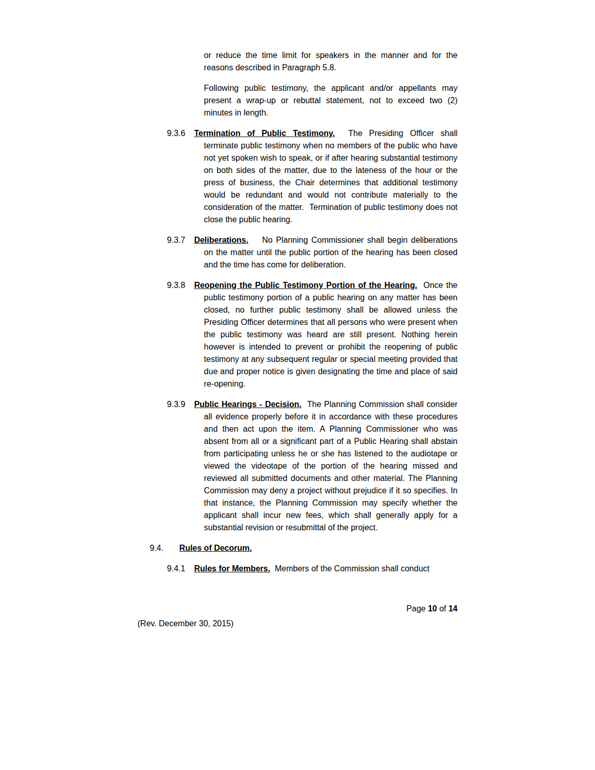or reduce the time limit for speakers in the manner and for the reasons described in Paragraph 5.8.
Following public testimony, the applicant and/or appellants may present a wrap-up or rebuttal statement, not to exceed two (2) minutes in length.
9.3.6 Termination of Public Testimony. The Presiding Officer shall terminate public testimony when no members of the public who have not yet spoken wish to speak, or if after hearing substantial testimony on both sides of the matter, due to the lateness of the hour or the press of business, the Chair determines that additional testimony would be redundant and would not contribute materially to the consideration of the matter. Termination of public testimony does not close the public hearing.
9.3.7 Deliberations. No Planning Commissioner shall begin deliberations on the matter until the public portion of the hearing has been closed and the time has come for deliberation.
9.3.8 Reopening the Public Testimony Portion of the Hearing. Once the public testimony portion of a public hearing on any matter has been closed, no further public testimony shall be allowed unless the Presiding Officer determines that all persons who were present when the public testimony was heard are still present. Nothing herein however is intended to prevent or prohibit the reopening of public testimony at any subsequent regular or special meeting provided that due and proper notice is given designating the time and place of said re-opening.
9.3.9 Public Hearings - Decision. The Planning Commission shall consider all evidence properly before it in accordance with these procedures and then act upon the item. A Planning Commissioner who was absent from all or a significant part of a Public Hearing shall abstain from participating unless he or she has listened to the audiotape or viewed the videotape of the portion of the hearing missed and reviewed all submitted documents and other material. The Planning Commission may deny a project without prejudice if it so specifies. In that instance, the Planning Commission may specify whether the applicant shall incur new fees, which shall generally apply for a substantial revision or resubmittal of the project.
9.4. Rules of Decorum.
9.4.1 Rules for Members. Members of the Commission shall conduct
Page 10 of 14
(Rev. December 30, 2015)